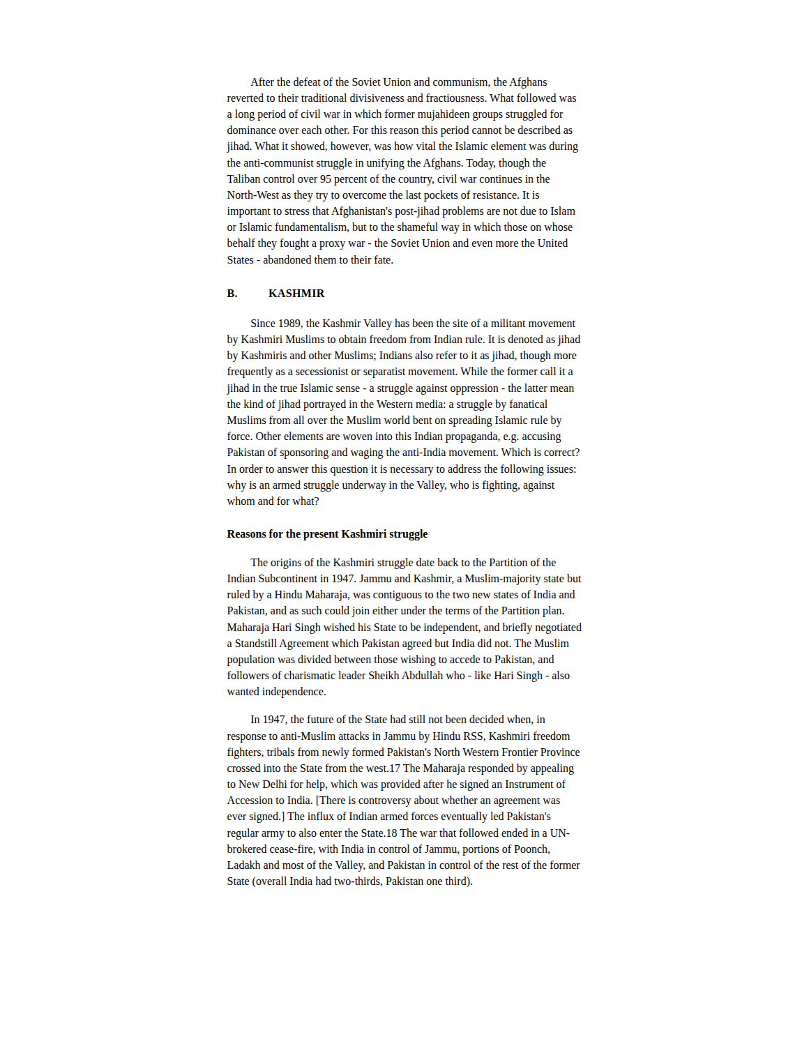After the defeat of the Soviet Union and communism, the Afghans reverted to their traditional divisiveness and fractiousness. What followed was a long period of civil war in which former mujahideen groups struggled for dominance over each other. For this reason this period cannot be described as jihad. What it showed, however, was how vital the Islamic element was during the anti-communist struggle in unifying the Afghans. Today, though the Taliban control over 95 percent of the country, civil war continues in the North-West as they try to overcome the last pockets of resistance. It is important to stress that Afghanistan's post-jihad problems are not due to Islam or Islamic fundamentalism, but to the shameful way in which those on whose behalf they fought a proxy war - the Soviet Union and even more the United States - abandoned them to their fate.
B. KASHMIR
Since 1989, the Kashmir Valley has been the site of a militant movement by Kashmiri Muslims to obtain freedom from Indian rule. It is denoted as jihad by Kashmiris and other Muslims; Indians also refer to it as jihad, though more frequently as a secessionist or separatist movement. While the former call it a jihad in the true Islamic sense - a struggle against oppression - the latter mean the kind of jihad portrayed in the Western media: a struggle by fanatical Muslims from all over the Muslim world bent on spreading Islamic rule by force. Other elements are woven into this Indian propaganda, e.g. accusing Pakistan of sponsoring and waging the anti-India movement. Which is correct? In order to answer this question it is necessary to address the following issues: why is an armed struggle underway in the Valley, who is fighting, against whom and for what?
Reasons for the present Kashmiri struggle
The origins of the Kashmiri struggle date back to the Partition of the Indian Subcontinent in 1947. Jammu and Kashmir, a Muslim-majority state but ruled by a Hindu Maharaja, was contiguous to the two new states of India and Pakistan, and as such could join either under the terms of the Partition plan. Maharaja Hari Singh wished his State to be independent, and briefly negotiated a Standstill Agreement which Pakistan agreed but India did not. The Muslim population was divided between those wishing to accede to Pakistan, and followers of charismatic leader Sheikh Abdullah who - like Hari Singh - also wanted independence.
In 1947, the future of the State had still not been decided when, in response to anti-Muslim attacks in Jammu by Hindu RSS, Kashmiri freedom fighters, tribals from newly formed Pakistan's North Western Frontier Province crossed into the State from the west.17 The Maharaja responded by appealing to New Delhi for help, which was provided after he signed an Instrument of Accession to India. [There is controversy about whether an agreement was ever signed.] The influx of Indian armed forces eventually led Pakistan's regular army to also enter the State.18 The war that followed ended in a UN-brokered cease-fire, with India in control of Jammu, portions of Poonch, Ladakh and most of the Valley, and Pakistan in control of the rest of the former State (overall India had two-thirds, Pakistan one third).